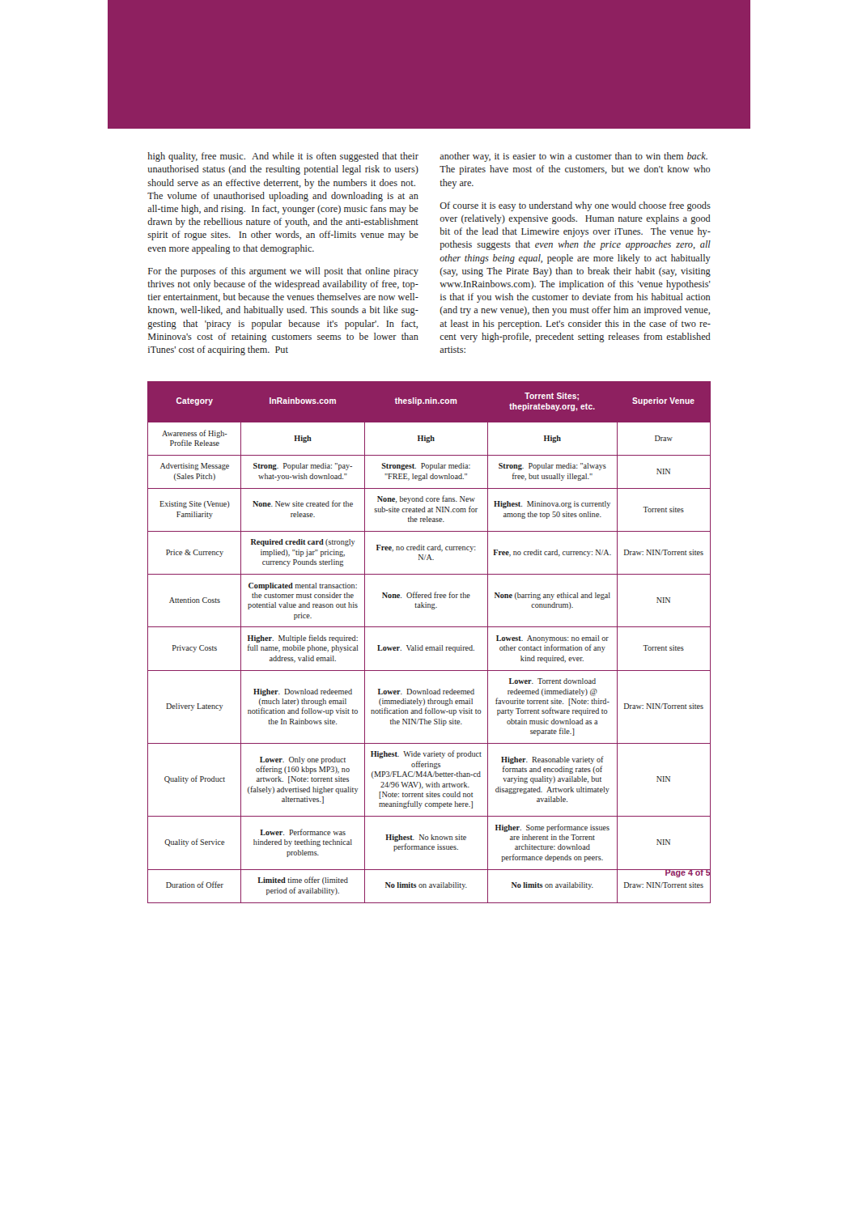high quality, free music. And while it is often suggested that their unauthorised status (and the resulting potential legal risk to users) should serve as an effective deterrent, by the numbers it does not. The volume of unauthorised uploading and downloading is at an all-time high, and rising. In fact, younger (core) music fans may be drawn by the rebellious nature of youth, and the anti-establishment spirit of rogue sites. In other words, an off-limits venue may be even more appealing to that demographic.
For the purposes of this argument we will posit that online piracy thrives not only because of the widespread availability of free, top-tier entertainment, but because the venues themselves are now well-known, well-liked, and habitually used. This sounds a bit like suggesting that 'piracy is popular because it's popular'. In fact, Mininova's cost of retaining customers seems to be lower than iTunes' cost of acquiring them. Put
another way, it is easier to win a customer than to win them back. The pirates have most of the customers, but we don't know who they are.
Of course it is easy to understand why one would choose free goods over (relatively) expensive goods. Human nature explains a good bit of the lead that Limewire enjoys over iTunes. The venue hypothesis suggests that even when the price approaches zero, all other things being equal, people are more likely to act habitually (say, using The Pirate Bay) than to break their habit (say, visiting www.InRainbows.com). The implication of this 'venue hypothesis' is that if you wish the customer to deviate from his habitual action (and try a new venue), then you must offer him an improved venue, at least in his perception. Let's consider this in the case of two recent very high-profile, precedent setting releases from established artists:
| Category | InRainbows.com | theslip.nin.com | Torrent Sites; thepiratebay.org, etc. | Superior Venue |
| --- | --- | --- | --- | --- |
| Awareness of High-Profile Release | High | High | High | Draw |
| Advertising Message (Sales Pitch) | Strong . Popular media: "pay-what-you-wish download." | Strongest . Popular media: "FREE, legal download." | Strong . Popular media: "always free, but usually illegal." | NIN |
| Existing Site (Venue) Familiarity | None . New site created for the release. | None , beyond core fans. New sub-site created at NIN.com for the release. | Highest . Mininova.org is currently among the top 50 sites online. | Torrent sites |
| Price & Currency | Required credit card (strongly implied), "tip jar" pricing, currency Pounds sterling | Free , no credit card, currency: N/A. | Free , no credit card, currency: N/A. | Draw: NIN/Torrent sites |
| Attention Costs | Complicated mental transaction: the customer must consider the potential value and reason out his price. | None . Offered free for the taking. | None (barring any ethical and legal conundrum). | NIN |
| Privacy Costs | Higher . Multiple fields required: full name, mobile phone, physical address, valid email. | Lower . Valid email required. | Lowest . Anonymous: no email or other contact information of any kind required, ever. | Torrent sites |
| Delivery Latency | Higher . Download redeemed (much later) through email notification and follow-up visit to the In Rainbows site. | Lower . Download redeemed (immediately) through email notification and follow-up visit to the NIN/The Slip site. | Lower . Torrent download redeemed (immediately) @ favourite torrent site. [Note: third-party Torrent software required to obtain music download as a separate file.] | Draw: NIN/Torrent sites |
| Quality of Product | Lower . Only one product offering (160 kbps MP3), no artwork. [Note: torrent sites (falsely) advertised higher quality alternatives.] | Highest . Wide variety of product offerings (MP3/FLAC/M4A/better-than-cd 24/96 WAV), with artwork. [Note: torrent sites could not meaningfully compete here.] | Higher . Reasonable variety of formats and encoding rates (of varying quality) available, but disaggregated. Artwork ultimately available. | NIN |
| Quality of Service | Lower . Performance was hindered by teething technical problems. | Highest . No known site performance issues. | Higher . Some performance issues are inherent in the Torrent architecture: download performance depends on peers. | NIN |
| Duration of Offer | Limited time offer (limited period of availability). | No limits on availability. | No limits on availability. | Draw: NIN/Torrent sites |
Page 4 of 5